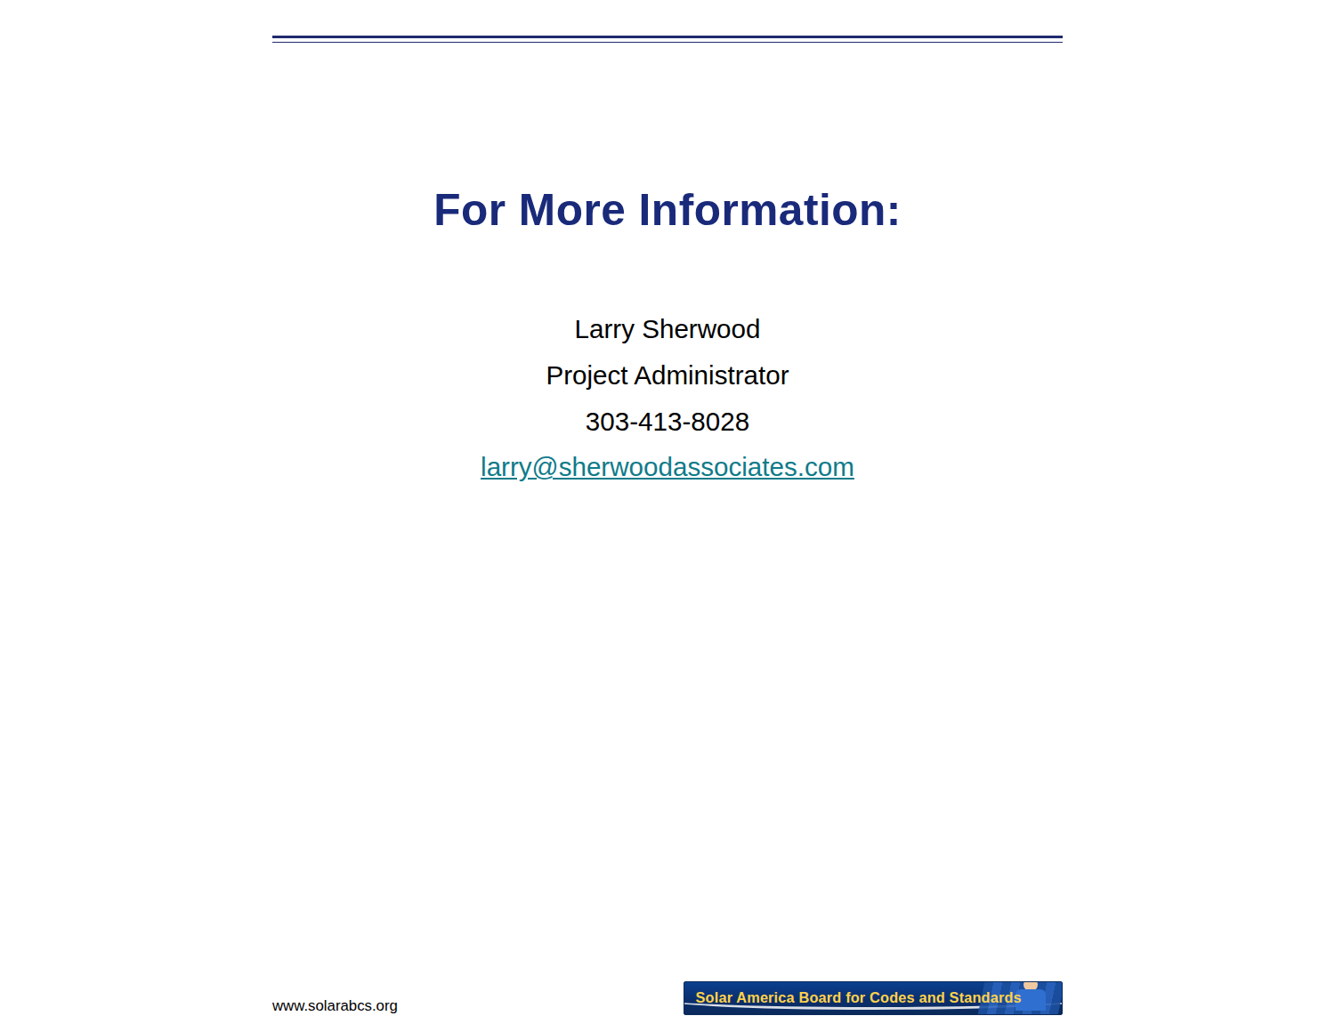For More Information:
Larry Sherwood
Project Administrator
303-413-8028
larry@sherwoodassociates.com
www.solarabcs.org
Solar America Board for Codes and Standards